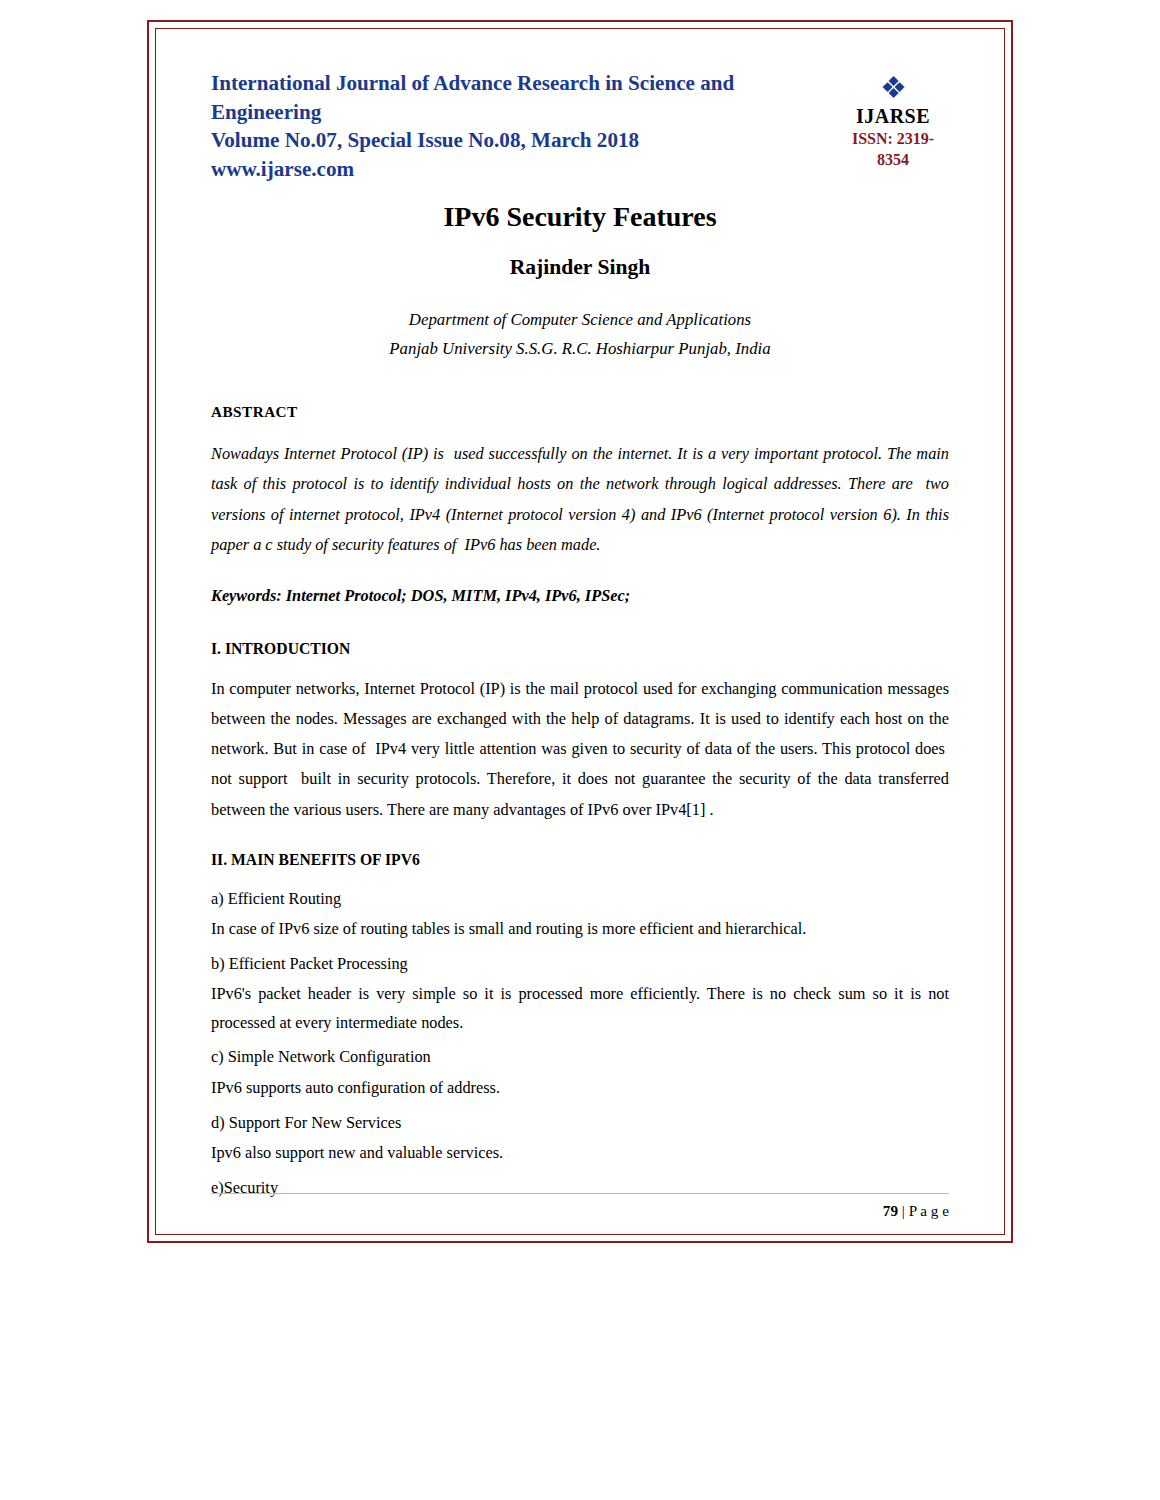International Journal of Advance Research in Science and Engineering
Volume No.07, Special Issue No.08, March 2018
www.ijarse.com
❖
IJARSE
ISSN: 2319-8354
IPv6 Security Features
Rajinder Singh
Department of Computer Science and Applications
Panjab University S.S.G. R.C. Hoshiarpur Punjab, India
ABSTRACT
Nowadays Internet Protocol (IP) is used successfully on the internet. It is a very important protocol. The main task of this protocol is to identify individual hosts on the network through logical addresses. There are two versions of internet protocol, IPv4 (Internet protocol version 4) and IPv6 (Internet protocol version 6). In this paper a c study of security features of IPv6 has been made.
Keywords: Internet Protocol; DOS, MITM, IPv4, IPv6, IPSec;
I. INTRODUCTION
In computer networks, Internet Protocol (IP) is the mail protocol used for exchanging communication messages between the nodes. Messages are exchanged with the help of datagrams. It is used to identify each host on the network. But in case of IPv4 very little attention was given to security of data of the users. This protocol does not support built in security protocols. Therefore, it does not guarantee the security of the data transferred between the various users. There are many advantages of IPv6 over IPv4[1] .
II. MAIN BENEFITS OF IPV6
a) Efficient Routing
In case of IPv6 size of routing tables is small and routing is more efficient and hierarchical.
b) Efficient Packet Processing
IPv6's packet header is very simple so it is processed more efficiently. There is no check sum so it is not processed at every intermediate nodes.
c) Simple Network Configuration
IPv6 supports auto configuration of address.
d) Support For New Services
Ipv6 also support new and valuable services.
e)Security
79 | P a g e